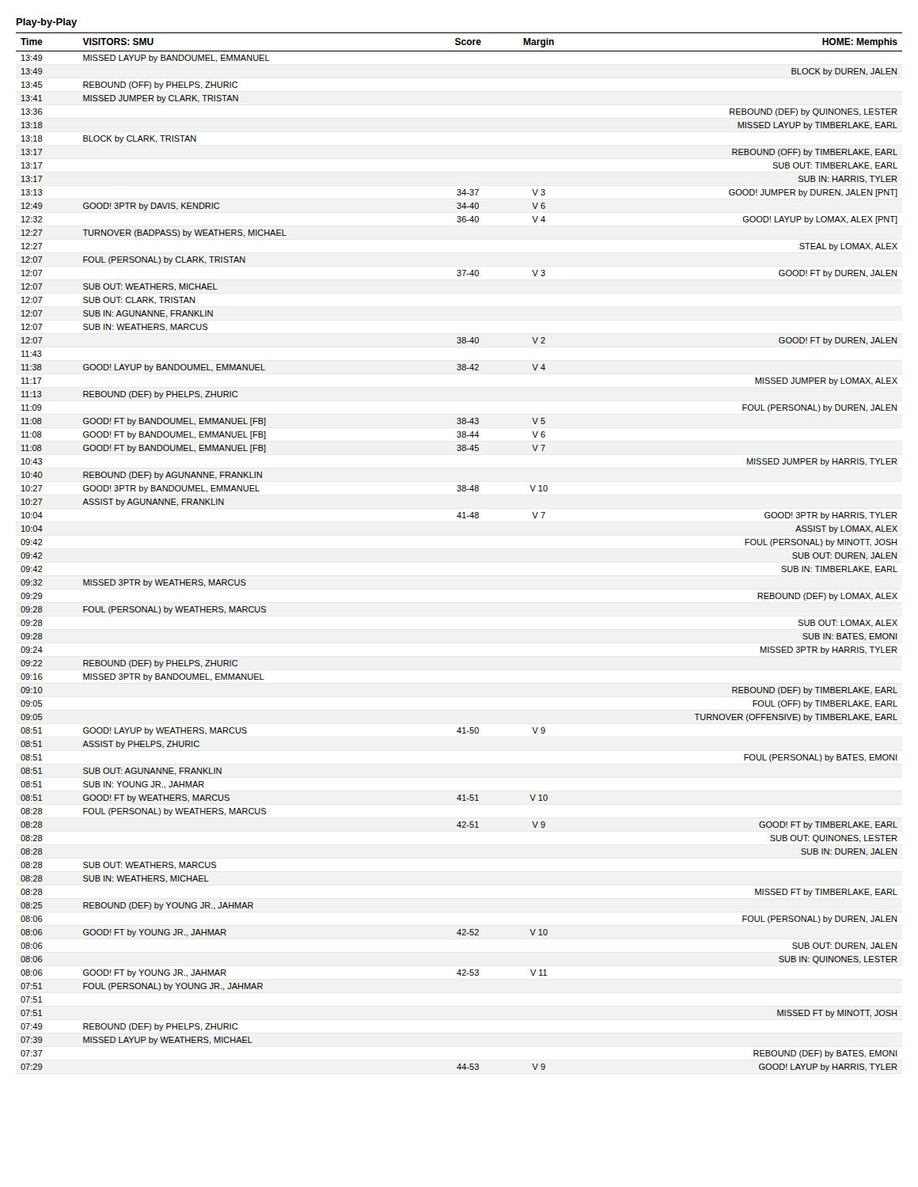Play-by-Play
| Time | VISITORS: SMU | Score | Margin | HOME: Memphis |
| --- | --- | --- | --- | --- |
| 13:49 | MISSED LAYUP by BANDOUMEL, EMMANUEL | | | |
| 13:49 | | | | BLOCK by DUREN, JALEN |
| 13:45 | REBOUND (OFF) by PHELPS, ZHURIC | | | |
| 13:41 | MISSED JUMPER by CLARK, TRISTAN | | | |
| 13:36 | | | | REBOUND (DEF) by QUINONES, LESTER |
| 13:18 | | | | MISSED LAYUP by TIMBERLAKE, EARL |
| 13:18 | BLOCK by CLARK, TRISTAN | | | |
| 13:17 | | | | REBOUND (OFF) by TIMBERLAKE, EARL |
| 13:17 | | | | SUB OUT: TIMBERLAKE, EARL |
| 13:17 | | | | SUB IN: HARRIS, TYLER |
| 13:13 | | 34-37 | V 3 | GOOD! JUMPER by DUREN, JALEN [PNT] |
| 12:49 | GOOD! 3PTR by DAVIS, KENDRIC | 34-40 | V 6 | |
| 12:32 | | 36-40 | V 4 | GOOD! LAYUP by LOMAX, ALEX [PNT] |
| 12:27 | TURNOVER (BADPASS) by WEATHERS, MICHAEL | | | |
| 12:27 | | | | STEAL by LOMAX, ALEX |
| 12:07 | FOUL (PERSONAL) by CLARK, TRISTAN | | | |
| 12:07 | | 37-40 | V 3 | GOOD! FT by DUREN, JALEN |
| 12:07 | SUB OUT: WEATHERS, MICHAEL | | | |
| 12:07 | SUB OUT: CLARK, TRISTAN | | | |
| 12:07 | SUB IN: AGUNANNE, FRANKLIN | | | |
| 12:07 | SUB IN: WEATHERS, MARCUS | | | |
| 12:07 | | 38-40 | V 2 | GOOD! FT by DUREN, JALEN |
| 11:43 | | | | |
| 11:38 | GOOD! LAYUP by BANDOUMEL, EMMANUEL | 38-42 | V 4 | |
| 11:17 | | | | MISSED JUMPER by LOMAX, ALEX |
| 11:13 | REBOUND (DEF) by PHELPS, ZHURIC | | | |
| 11:09 | | | | FOUL (PERSONAL) by DUREN, JALEN |
| 11:08 | GOOD! FT by BANDOUMEL, EMMANUEL [FB] | 38-43 | V 5 | |
| 11:08 | GOOD! FT by BANDOUMEL, EMMANUEL [FB] | 38-44 | V 6 | |
| 11:08 | GOOD! FT by BANDOUMEL, EMMANUEL [FB] | 38-45 | V 7 | |
| 10:43 | | | | MISSED JUMPER by HARRIS, TYLER |
| 10:40 | REBOUND (DEF) by AGUNANNE, FRANKLIN | | | |
| 10:27 | GOOD! 3PTR by BANDOUMEL, EMMANUEL | 38-48 | V 10 | |
| 10:27 | ASSIST by AGUNANNE, FRANKLIN | | | |
| 10:04 | | 41-48 | V 7 | GOOD! 3PTR by HARRIS, TYLER |
| 10:04 | | | | ASSIST by LOMAX, ALEX |
| 09:42 | | | | FOUL (PERSONAL) by MINOTT, JOSH |
| 09:42 | | | | SUB OUT: DUREN, JALEN |
| 09:42 | | | | SUB IN: TIMBERLAKE, EARL |
| 09:32 | MISSED 3PTR by WEATHERS, MARCUS | | | |
| 09:29 | | | | REBOUND (DEF) by LOMAX, ALEX |
| 09:28 | FOUL (PERSONAL) by WEATHERS, MARCUS | | | |
| 09:28 | | | | SUB OUT: LOMAX, ALEX |
| 09:28 | | | | SUB IN: BATES, EMONI |
| 09:24 | | | | MISSED 3PTR by HARRIS, TYLER |
| 09:22 | REBOUND (DEF) by PHELPS, ZHURIC | | | |
| 09:16 | MISSED 3PTR by BANDOUMEL, EMMANUEL | | | |
| 09:10 | | | | REBOUND (DEF) by TIMBERLAKE, EARL |
| 09:05 | | | | FOUL (OFF) by TIMBERLAKE, EARL |
| 09:05 | | | | TURNOVER (OFFENSIVE) by TIMBERLAKE, EARL |
| 08:51 | GOOD! LAYUP by WEATHERS, MARCUS | 41-50 | V 9 | |
| 08:51 | ASSIST by PHELPS, ZHURIC | | | |
| 08:51 | | | | FOUL (PERSONAL) by BATES, EMONI |
| 08:51 | SUB OUT: AGUNANNE, FRANKLIN | | | |
| 08:51 | SUB IN: YOUNG JR., JAHMAR | | | |
| 08:51 | GOOD! FT by WEATHERS, MARCUS | 41-51 | V 10 | |
| 08:28 | FOUL (PERSONAL) by WEATHERS, MARCUS | | | |
| 08:28 | | 42-51 | V 9 | GOOD! FT by TIMBERLAKE, EARL |
| 08:28 | | | | SUB OUT: QUINONES, LESTER |
| 08:28 | | | | SUB IN: DUREN, JALEN |
| 08:28 | SUB OUT: WEATHERS, MARCUS | | | |
| 08:28 | SUB IN: WEATHERS, MICHAEL | | | |
| 08:28 | | | | MISSED FT by TIMBERLAKE, EARL |
| 08:25 | REBOUND (DEF) by YOUNG JR., JAHMAR | | | |
| 08:06 | | | | FOUL (PERSONAL) by DUREN, JALEN |
| 08:06 | GOOD! FT by YOUNG JR., JAHMAR | 42-52 | V 10 | |
| 08:06 | | | | SUB OUT: DUREN, JALEN |
| 08:06 | | | | SUB IN: QUINONES, LESTER |
| 08:06 | GOOD! FT by YOUNG JR., JAHMAR | 42-53 | V 11 | |
| 07:51 | FOUL (PERSONAL) by YOUNG JR., JAHMAR | | | |
| 07:51 | | | | |
| 07:51 | | | | MISSED FT by MINOTT, JOSH |
| 07:49 | REBOUND (DEF) by PHELPS, ZHURIC | | | |
| 07:39 | MISSED LAYUP by WEATHERS, MICHAEL | | | |
| 07:37 | | | | REBOUND (DEF) by BATES, EMONI |
| 07:29 | | 44-53 | V 9 | GOOD! LAYUP by HARRIS, TYLER |